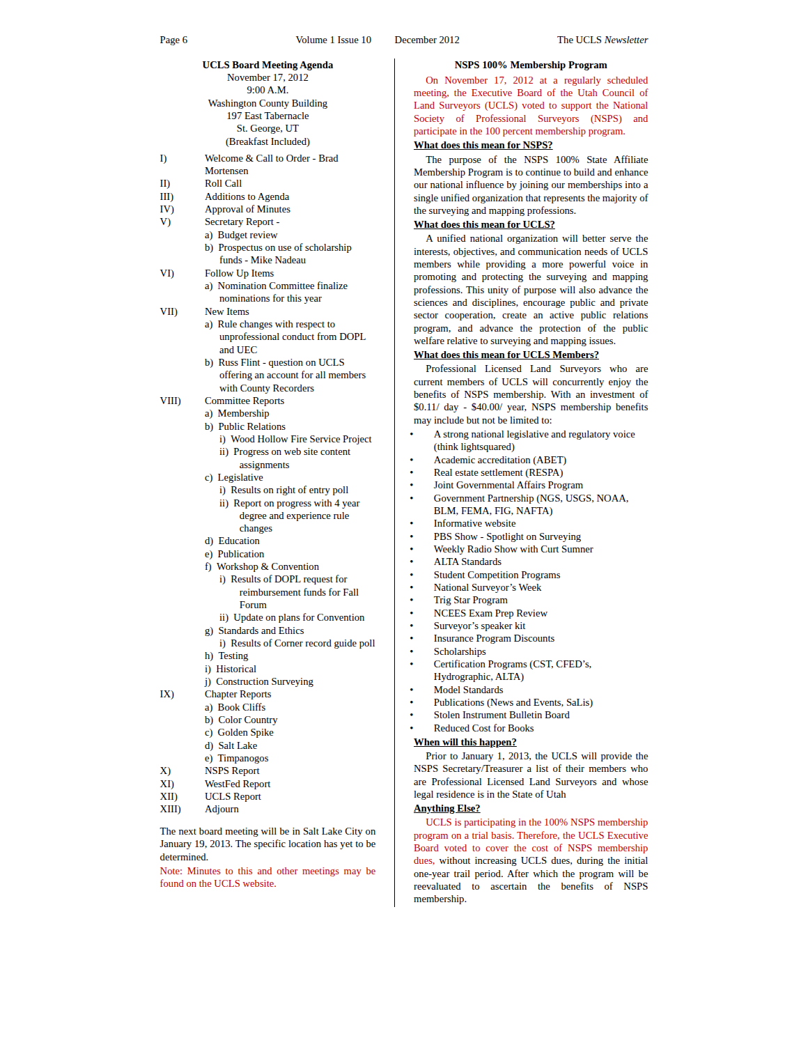Page 6
Volume 1 Issue 10December 2012
The UCLS Newsletter
UCLS Board Meeting Agenda
November 17, 2012
9:00 A.M.
Washington County Building
197 East Tabernacle
St. George, UT
(Breakfast Included)
| I) | Welcome & Call to Order - Brad Mortensen |
| II) | Roll Call |
| III) | Additions to Agenda |
| IV) | Approval of Minutes |
| V) | Secretary Report - a) Budget review b) Prospectus on use of scholarship funds - Mike Nadeau |
| VI) | Follow Up Items a) Nomination Committee finalize nominations for this year |
| VII) | New Items a) Rule changes with respect to unprofessional conduct from DOPL and UEC b) Russ Flint - question on UCLS offering an account for all members with County Recorders |
| VIII) | Committee Reports a) Membership b) Public Relations i) Wood Hollow Fire Service Project ii) Progress on web site content assignments c) Legislative i) Results on right of entry poll ii) Report on progress with 4 year degree and experience rule changes d) Education e) Publication f) Workshop & Convention i) Results of DOPL request for reimbursement funds for Fall Forum ii) Update on plans for Convention g) Standards and Ethics i) Results of Corner record guide poll h) Testing i) Historical j) Construction Surveying |
| IX) | Chapter Reports a) Book Cliffs b) Color Country c) Golden Spike d) Salt Lake e) Timpanogos |
| X) | NSPS Report |
| XI) | WestFed Report |
| XII) | UCLS Report |
| XIII) | Adjourn |
The next board meeting will be in Salt Lake City on January 19, 2013. The specific location has yet to be determined.
Note: Minutes to this and other meetings may be found on the UCLS website.
NSPS 100% Membership Program
On November 17, 2012 at a regularly scheduled meeting, the Executive Board of the Utah Council of Land Surveyors (UCLS) voted to support the National Society of Professional Surveyors (NSPS) and participate in the 100 percent membership program.
What does this mean for NSPS?
The purpose of the NSPS 100% State Affiliate Membership Program is to continue to build and enhance our national influence by joining our memberships into a single unified organization that represents the majority of the surveying and mapping professions.
What does this mean for UCLS?
A unified national organization will better serve the interests, objectives, and communication needs of UCLS members while providing a more powerful voice in promoting and protecting the surveying and mapping professions. This unity of purpose will also advance the sciences and disciplines, encourage public and private sector cooperation, create an active public relations program, and advance the protection of the public welfare relative to surveying and mapping issues.
What does this mean for UCLS Members?
Professional Licensed Land Surveyors who are current members of UCLS will concurrently enjoy the benefits of NSPS membership. With an investment of $0.11/ day - $40.00/ year, NSPS membership benefits may include but not be limited to:
A strong national legislative and regulatory voice (think lightsquared)
Academic accreditation (ABET)
Real estate settlement (RESPA)
Joint Governmental Affairs Program
Government Partnership (NGS, USGS, NOAA, BLM, FEMA, FIG, NAFTA)
Informative website
PBS Show - Spotlight on Surveying
Weekly Radio Show with Curt Sumner
ALTA Standards
Student Competition Programs
National Surveyor’s Week
Trig Star Program
NCEES Exam Prep Review
Surveyor’s speaker kit
Insurance Program Discounts
Scholarships
Certification Programs (CST, CFED’s, Hydrographic, ALTA)
Model Standards
Publications (News and Events, SaLis)
Stolen Instrument Bulletin Board
Reduced Cost for Books
When will this happen?
Prior to January 1, 2013, the UCLS will provide the NSPS Secretary/Treasurer a list of their members who are Professional Licensed Land Surveyors and whose legal residence is in the State of Utah
Anything Else?
UCLS is participating in the 100% NSPS membership program on a trial basis. Therefore, the UCLS Executive Board voted to cover the cost of NSPS membership dues, without increasing UCLS dues, during the initial one-year trail period. After which the program will be reevaluated to ascertain the benefits of NSPS membership.